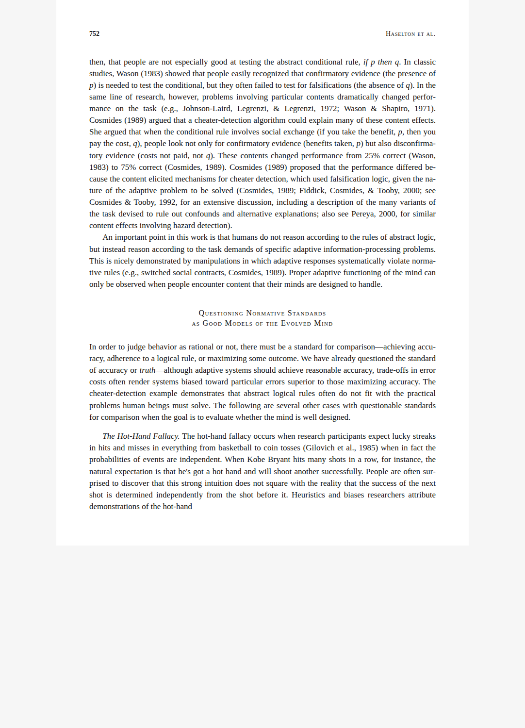752 Haselton et al.
then, that people are not especially good at testing the abstract conditional rule, if p then q. In classic studies, Wason (1983) showed that people easily recognized that confirmatory evidence (the presence of p) is needed to test the conditional, but they often failed to test for falsifications (the absence of q). In the same line of research, however, problems involving particular contents dramatically changed performance on the task (e.g., Johnson-Laird, Legrenzi, & Legrenzi, 1972; Wason & Shapiro, 1971). Cosmides (1989) argued that a cheater-detection algorithm could explain many of these content effects. She argued that when the conditional rule involves social exchange (if you take the benefit, p, then you pay the cost, q), people look not only for confirmatory evidence (benefits taken, p) but also disconfirmatory evidence (costs not paid, not q). These contents changed performance from 25% correct (Wason, 1983) to 75% correct (Cosmides, 1989). Cosmides (1989) proposed that the performance differed because the content elicited mechanisms for cheater detection, which used falsification logic, given the nature of the adaptive problem to be solved (Cosmides, 1989; Fiddick, Cosmides, & Tooby, 2000; see Cosmides & Tooby, 1992, for an extensive discussion, including a description of the many variants of the task devised to rule out confounds and alternative explanations; also see Pereya, 2000, for similar content effects involving hazard detection).
An important point in this work is that humans do not reason according to the rules of abstract logic, but instead reason according to the task demands of specific adaptive information-processing problems. This is nicely demonstrated by manipulations in which adaptive responses systematically violate normative rules (e.g., switched social contracts, Cosmides, 1989). Proper adaptive functioning of the mind can only be observed when people encounter content that their minds are designed to handle.
Questioning Normative Standards
as Good Models of the Evolved Mind
In order to judge behavior as rational or not, there must be a standard for comparison—achieving accuracy, adherence to a logical rule, or maximizing some outcome. We have already questioned the standard of accuracy or truth—although adaptive systems should achieve reasonable accuracy, trade-offs in error costs often render systems biased toward particular errors superior to those maximizing accuracy. The cheater-detection example demonstrates that abstract logical rules often do not fit with the practical problems human beings must solve. The following are several other cases with questionable standards for comparison when the goal is to evaluate whether the mind is well designed.
The Hot-Hand Fallacy. The hot-hand fallacy occurs when research participants expect lucky streaks in hits and misses in everything from basketball to coin tosses (Gilovich et al., 1985) when in fact the probabilities of events are independent. When Kobe Bryant hits many shots in a row, for instance, the natural expectation is that he's got a hot hand and will shoot another successfully. People are often surprised to discover that this strong intuition does not square with the reality that the success of the next shot is determined independently from the shot before it. Heuristics and biases researchers attribute demonstrations of the hot-hand